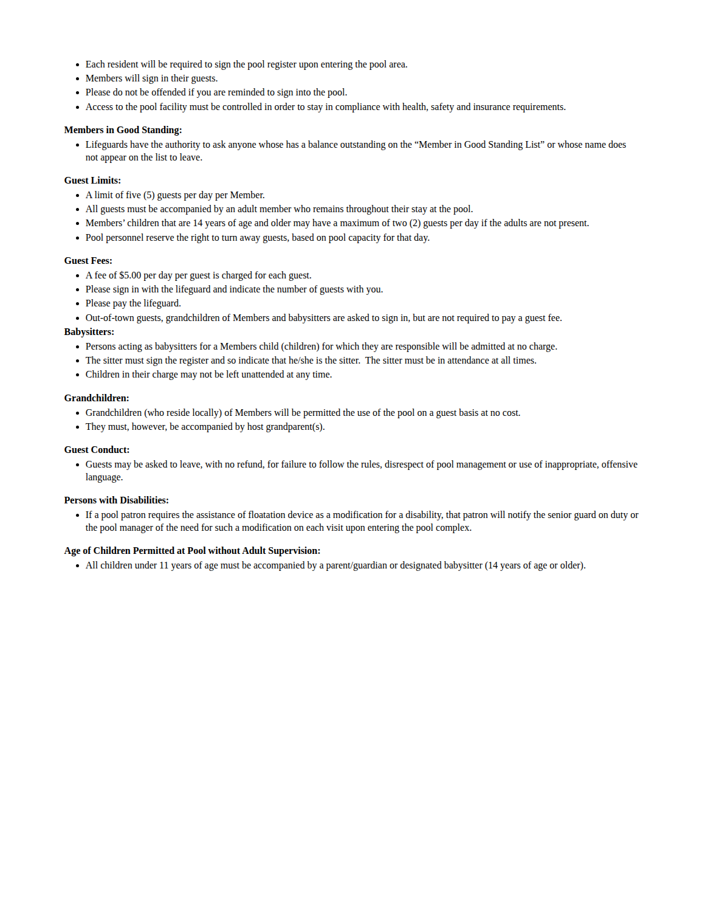Each resident will be required to sign the pool register upon entering the pool area.
Members will sign in their guests.
Please do not be offended if you are reminded to sign into the pool.
Access to the pool facility must be controlled in order to stay in compliance with health, safety and insurance requirements.
Members in Good Standing:
Lifeguards have the authority to ask anyone whose has a balance outstanding on the “Member in Good Standing List” or whose name does not appear on the list to leave.
Guest Limits:
A limit of five (5) guests per day per Member.
All guests must be accompanied by an adult member who remains throughout their stay at the pool.
Members’ children that are 14 years of age and older may have a maximum of two (2) guests per day if the adults are not present.
Pool personnel reserve the right to turn away guests, based on pool capacity for that day.
Guest Fees:
A fee of $5.00 per day per guest is charged for each guest.
Please sign in with the lifeguard and indicate the number of guests with you.
Please pay the lifeguard.
Out-of-town guests, grandchildren of Members and babysitters are asked to sign in, but are not required to pay a guest fee.
Babysitters:
Persons acting as babysitters for a Members child (children) for which they are responsible will be admitted at no charge.
The sitter must sign the register and so indicate that he/she is the sitter. The sitter must be in attendance at all times.
Children in their charge may not be left unattended at any time.
Grandchildren:
Grandchildren (who reside locally) of Members will be permitted the use of the pool on a guest basis at no cost.
They must, however, be accompanied by host grandparent(s).
Guest Conduct:
Guests may be asked to leave, with no refund, for failure to follow the rules, disrespect of pool management or use of inappropriate, offensive language.
Persons with Disabilities:
If a pool patron requires the assistance of floatation device as a modification for a disability, that patron will notify the senior guard on duty or the pool manager of the need for such a modification on each visit upon entering the pool complex.
Age of Children Permitted at Pool without Adult Supervision:
All children under 11 years of age must be accompanied by a parent/guardian or designated babysitter (14 years of age or older).